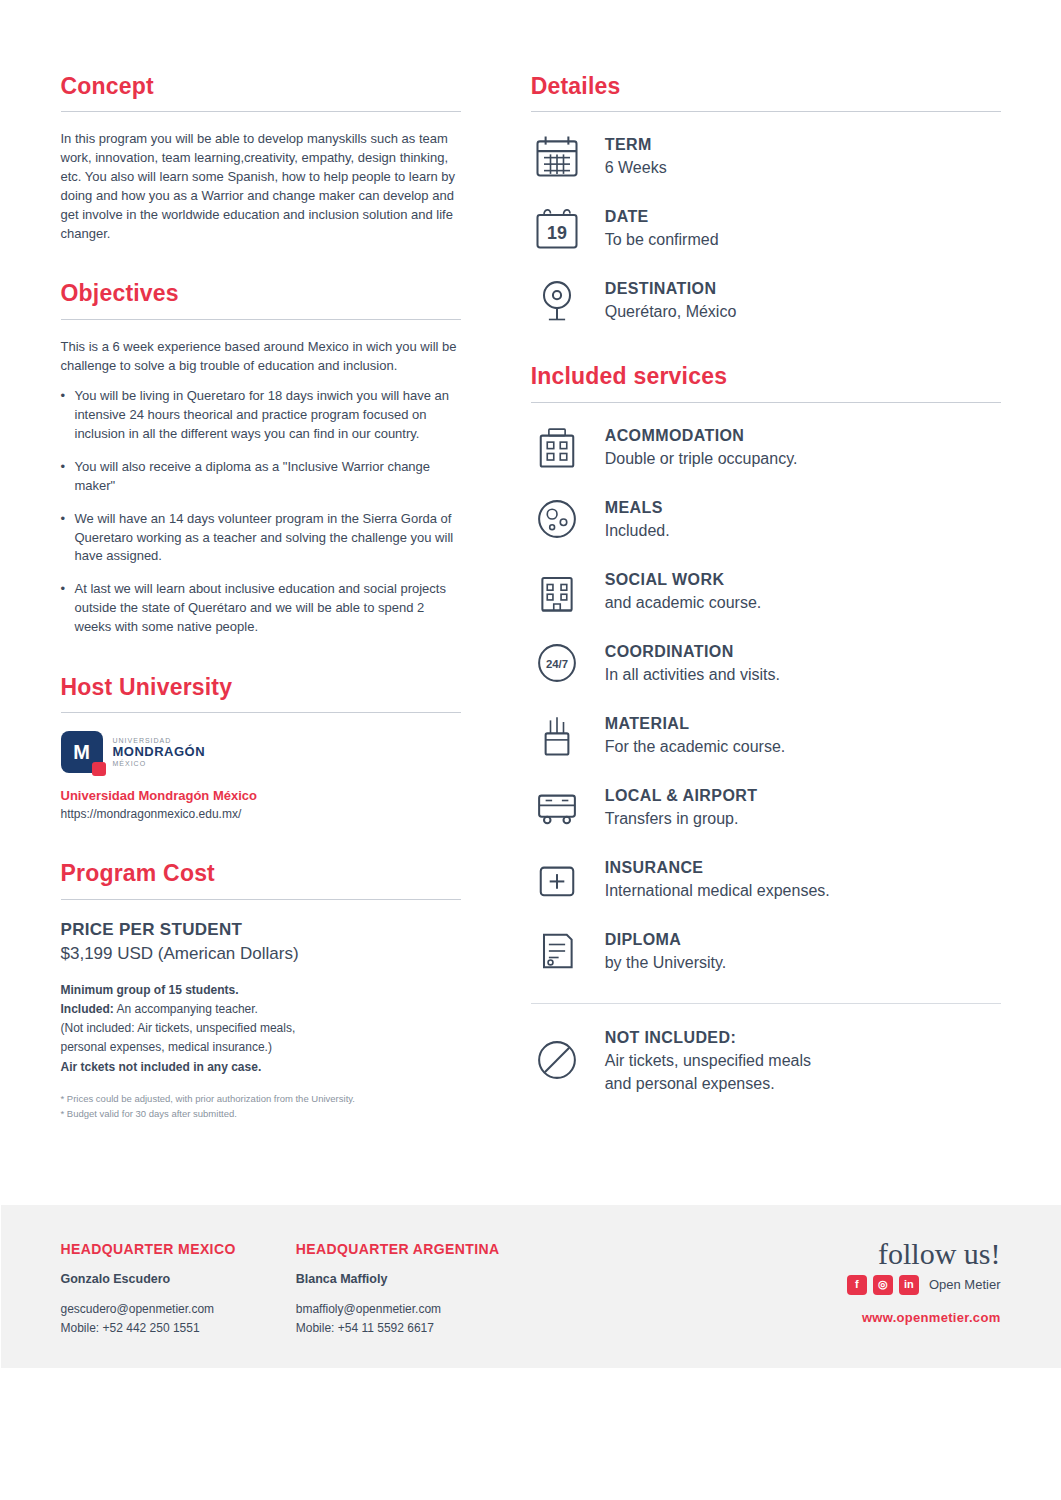Concept
In this program you will be able to develop manyskills such as team work, innovation, team learning,creativity, empathy, design thinking, etc. You also will learn some Spanish, how to help people to learn by doing and how you as a Warrior and change maker can develop and get involve in the worldwide education and inclusion solution and life changer.
Objectives
This is a 6 week experience based around Mexico in wich you will be challenge to solve a big trouble of education and inclusion.
You will be living in Queretaro for 18 days inwich you will have an intensive 24 hours theorical and practice program focused on inclusion in all the different ways you can find in our country.
You will also receive a diploma as a "Inclusive Warrior change maker"
We will have an 14 days volunteer program in the Sierra Gorda of Queretaro working as a teacher and solving the challenge you will have assigned.
At last we will learn about inclusive education and social projects outside the state of Querétaro and we will be able to spend 2 weeks with some native people.
Host University
M
UNIVERSIDAD
MONDRAGÓN
MÉXICO
Universidad Mondragón México
https://mondragonmexico.edu.mx/
Program Cost
PRICE PER STUDENT
$3,199 USD (American Dollars)
Minimum group of 15 students.
Included: An accompanying teacher.
(Not included: Air tickets, unspecified meals,
personal expenses, medical insurance.)
Air tckets not included in any case.
* Prices could be adjusted, with prior authorization from the University.
* Budget valid for 30 days after submitted.
Detailes
Term
6 Weeks
19
Date
To be confirmed
Destination
Querétaro, México
Included services
Acommodation
Double or triple occupancy.
Meals
Included.
Social work
and academic course.
24/7
Coordination
In all activities and visits.
Material
For the academic course.
Local & airport
Transfers in group.
Insurance
International medical expenses.
Diploma
by the University.
Not included:
Air tickets, unspecified meals
and personal expenses.
HEADQUARTER MEXICO
Gonzalo Escudero
gescudero@openmetier.com
Mobile: +52 442 250 1551
HEADQUARTER ARGENTINA
Blanca Maffioly
bmaffioly@openmetier.com
Mobile: +54 11 5592 6617
follow us!
f ◎ in Open Metier
www.openmetier.com